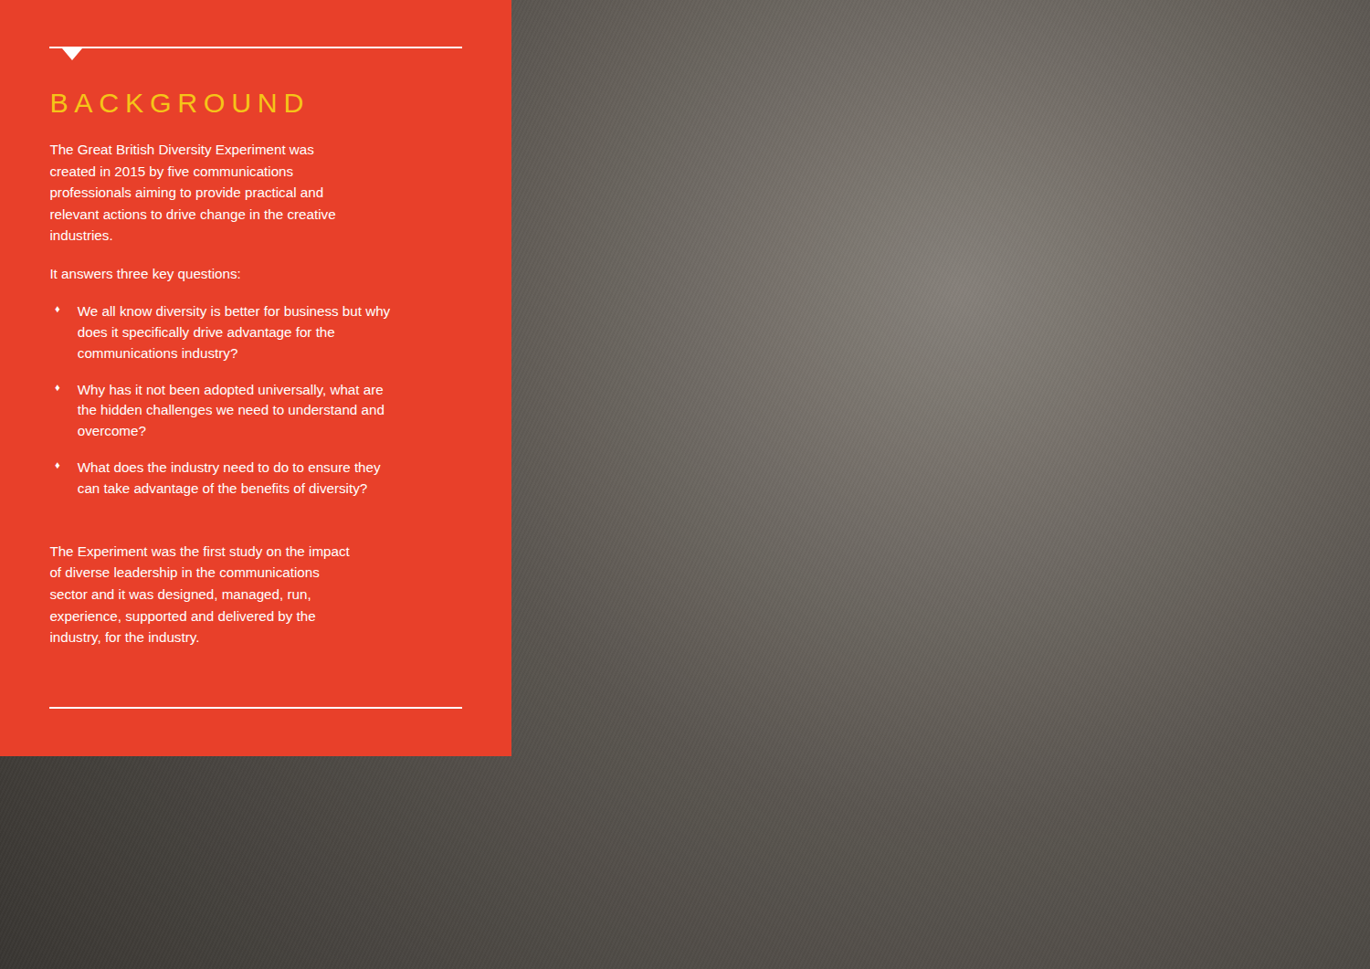Background
The Great British Diversity Experiment was created in 2015 by five communications professionals aiming to provide practical and relevant actions to drive change in the creative industries.
It answers three key questions:
We all know diversity is better for business but why does it specifically drive advantage for the communications industry?
Why has it not been adopted universally, what are the hidden challenges we need to understand and overcome?
What does the industry need to do to ensure they can take advantage of the benefits of diversity?
The Experiment was the first study on the impact of diverse leadership in the communications sector and it was designed, managed, run, experience, supported and delivered by the industry, for the industry.